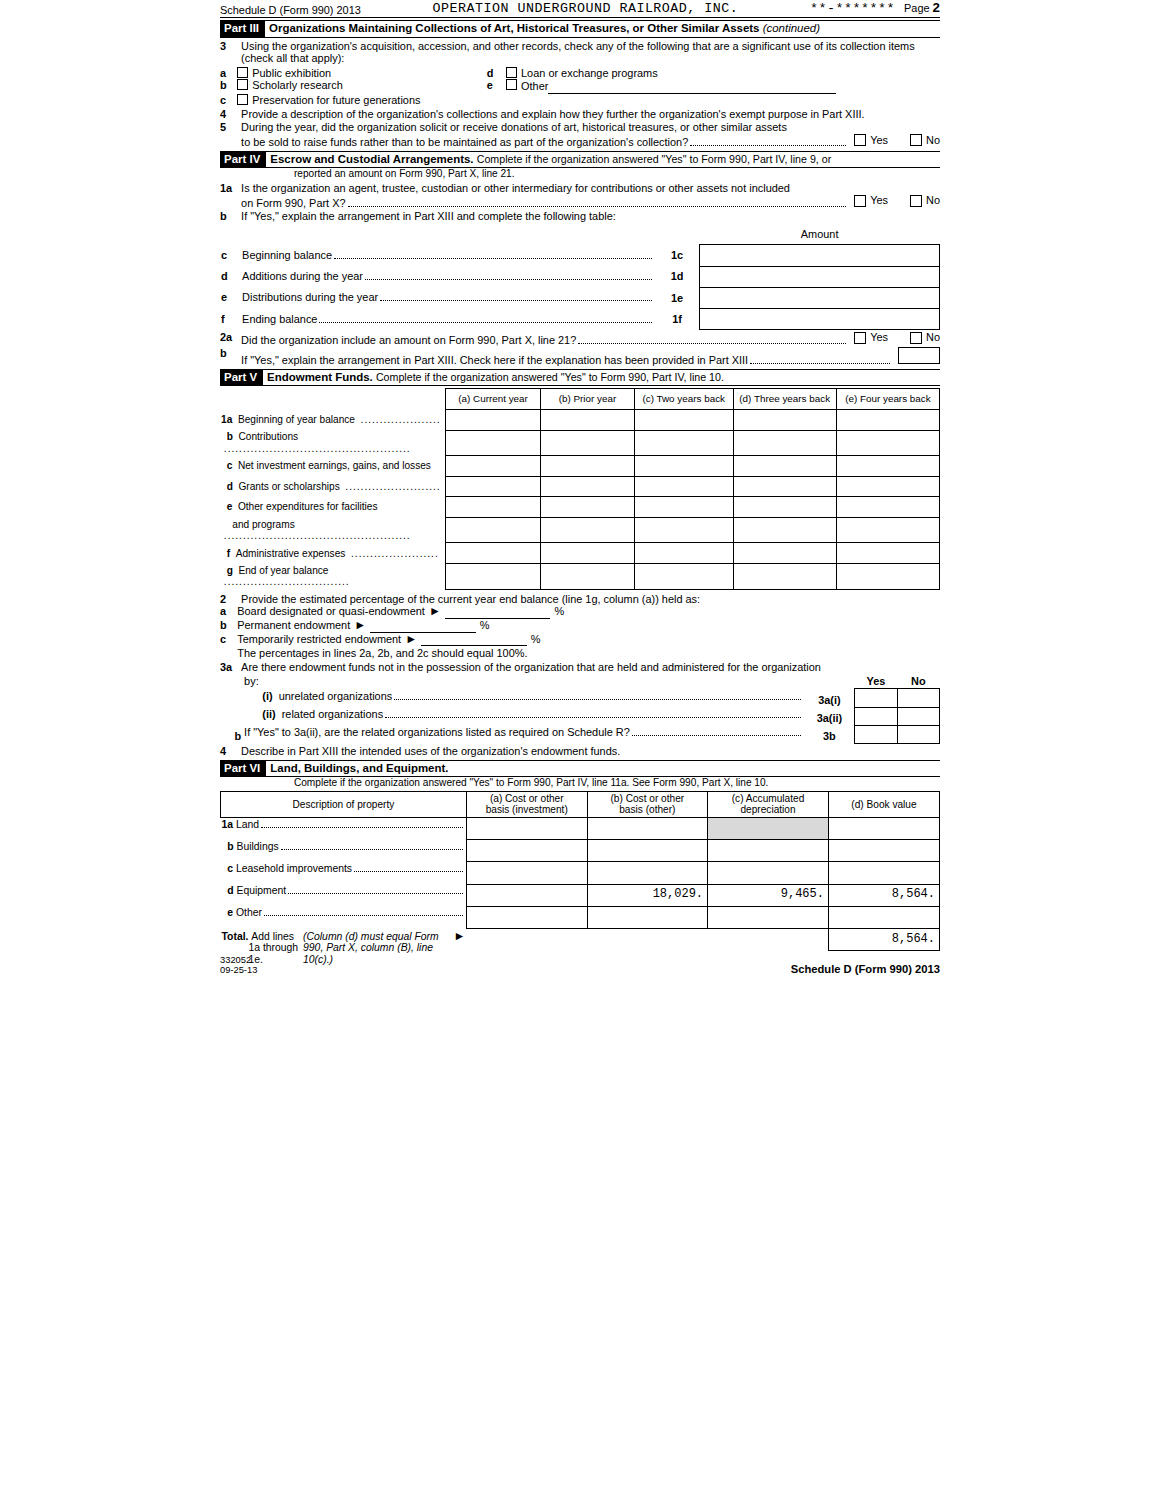Schedule D (Form 990) 2013
OPERATION UNDERGROUND RAILROAD, INC.
**-******* Page 2
Part III
Organizations Maintaining Collections of Art, Historical Treasures, or Other Similar Assets (continued)
3
Using the organization's acquisition, accession, and other records, check any of the following that are a significant use of its collection items
(check all that apply):
a
Public exhibition
d
Loan or exchange programs
b
Scholarly research
e
Other
c
Preservation for future generations
4
Provide a description of the organization's collections and explain how they further the organization's exempt purpose in Part XIII.
5
During the year, did the organization solicit or receive donations of art, historical treasures, or other similar assets
to be sold to raise funds rather than to be maintained as part of the organization's collection? Yes No
Part IV
Escrow and Custodial Arrangements. Complete if the organization answered "Yes" to Form 990, Part IV, line 9, or
reported an amount on Form 990, Part X, line 21.
1a
Is the organization an agent, trustee, custodian or other intermediary for contributions or other assets not included
on Form 990, Part X? Yes No
b
If "Yes," explain the arrangement in Part XIII and complete the following table:
| | | Amount |
| c Beginning balance | 1c | |
| d Additions during the year | 1d | |
| e Distributions during the year | 1e | |
| f Ending balance | 1f | |
2a
Did the organization include an amount on Form 990, Part X, line 21? Yes No
b
If "Yes," explain the arrangement in Part XIII. Check here if the explanation has been provided in Part XIII
Part V
Endowment Funds. Complete if the organization answered "Yes" to Form 990, Part IV, line 10.
| | (a) Current year | (b) Prior year | (c) Two years back | (d) Three years back | (e) Four years back |
| 1a Beginning of year balance ..................... | | | | | |
| b Contributions ................................................. | | | | | |
| c Net investment earnings, gains, and losses | | | | | |
| d Grants or scholarships ......................... | | | | | |
| e Other expenditures for facilities | | | | | |
| and programs ................................................. | | | | | |
| f Administrative expenses ....................... | | | | | |
| g End of year balance ................................. | | | | | |
2
Provide the estimated percentage of the current year end balance (line 1g, column (a)) held as:
a
Board designated or quasi-endowment ► %
b
Permanent endowment ► %
c
Temporarily restricted endowment ► %
The percentages in lines 2a, 2b, and 2c should equal 100%.
3a
Are there endowment funds not in the possession of the organization that are held and administered for the organization
| | by: | | Yes | No |
| | (i) unrelated organizations | 3a(i) | | |
| | (ii) related organizations | 3a(ii) | | |
| b | If "Yes" to 3a(ii), are the related organizations listed as required on Schedule R? | 3b | | |
4
Describe in Part XIII the intended uses of the organization's endowment funds.
Part VI
Land, Buildings, and Equipment.
Complete if the organization answered "Yes" to Form 990, Part IV, line 11a. See Form 990, Part X, line 10.
| Description of property | (a) Cost or other basis (investment) | (b) Cost or other basis (other) | (c) Accumulated depreciation | (d) Book value |
| --- | --- | --- | --- | --- |
| 1a Land | | | | |
| b Buildings | | | | |
| c Leasehold improvements | | | | |
| d Equipment | | 18,029. | 9,465. | 8,564. |
| e Other | | | | |
| Total. Add lines 1a through 1e. (Column (d) must equal Form 990, Part X, column (B), line 10(c).) ► | | | | 8,564. |
332052
09-25-13
Schedule D (Form 990) 2013